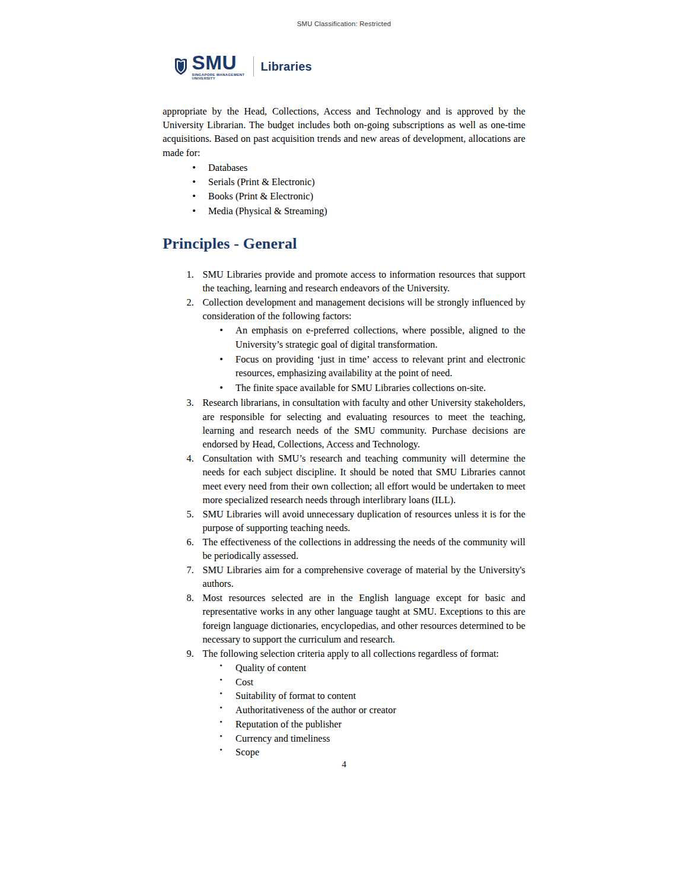SMU Classification: Restricted
SMU SINGAPORE MANAGEMENT
UNIVERSITY
Libraries
appropriate by the Head, Collections, Access and Technology and is approved by the University Librarian. The budget includes both on-going subscriptions as well as one-time acquisitions. Based on past acquisition trends and new areas of development, allocations are made for:
Databases
Serials (Print & Electronic)
Books (Print & Electronic)
Media (Physical & Streaming)
Principles - General
SMU Libraries provide and promote access to information resources that support the teaching, learning and research endeavors of the University.
Collection development and management decisions will be strongly influenced by consideration of the following factors:
An emphasis on e-preferred collections, where possible, aligned to the University’s strategic goal of digital transformation.
Focus on providing ‘just in time’ access to relevant print and electronic resources, emphasizing availability at the point of need.
The finite space available for SMU Libraries collections on-site.
Research librarians, in consultation with faculty and other University stakeholders, are responsible for selecting and evaluating resources to meet the teaching, learning and research needs of the SMU community. Purchase decisions are endorsed by Head, Collections, Access and Technology.
Consultation with SMU’s research and teaching community will determine the needs for each subject discipline. It should be noted that SMU Libraries cannot meet every need from their own collection; all effort would be undertaken to meet more specialized research needs through interlibrary loans (ILL).
SMU Libraries will avoid unnecessary duplication of resources unless it is for the purpose of supporting teaching needs.
The effectiveness of the collections in addressing the needs of the community will be periodically assessed.
SMU Libraries aim for a comprehensive coverage of material by the University's authors.
Most resources selected are in the English language except for basic and representative works in any other language taught at SMU. Exceptions to this are foreign language dictionaries, encyclopedias, and other resources determined to be necessary to support the curriculum and research.
The following selection criteria apply to all collections regardless of format:
Quality of content
Cost
Suitability of format to content
Authoritativeness of the author or creator
Reputation of the publisher
Currency and timeliness
Scope
4